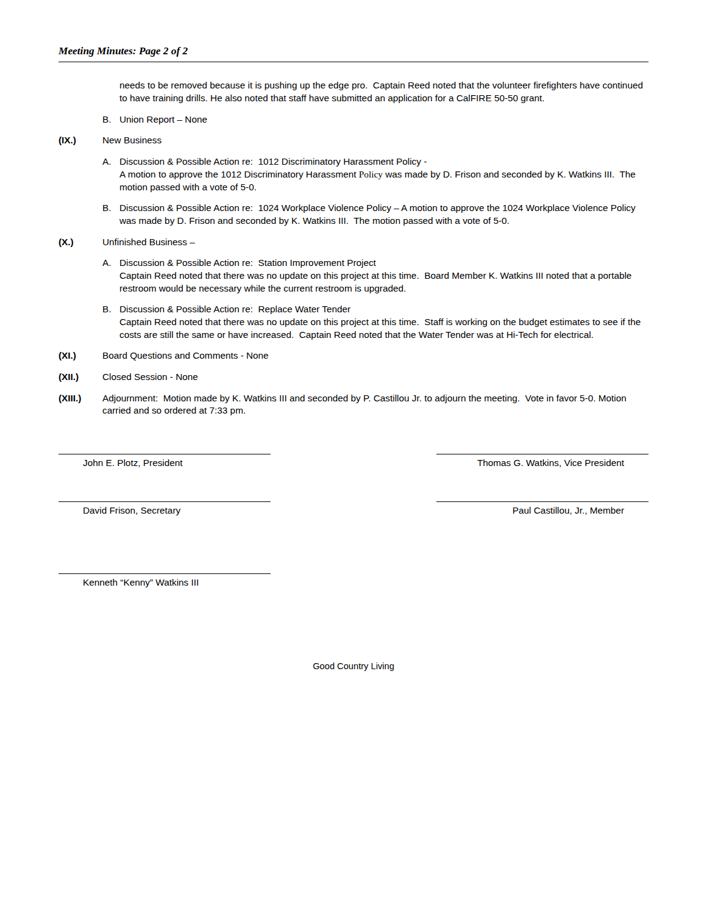Meeting Minutes: Page 2 of 2
needs to be removed because it is pushing up the edge pro. Captain Reed noted that the volunteer firefighters have continued to have training drills. He also noted that staff have submitted an application for a CalFIRE 50-50 grant.
B.
Union Report – None
(IX.)
New Business
A.
Discussion & Possible Action re: 1012 Discriminatory Harassment Policy -
A motion to approve the 1012 Discriminatory Harassment Policy was made by D. Frison and seconded by K. Watkins III. The motion passed with a vote of 5-0.
B.
Discussion & Possible Action re: 1024 Workplace Violence Policy – A motion to approve the 1024 Workplace Violence Policy was made by D. Frison and seconded by K. Watkins III. The motion passed with a vote of 5-0.
(X.)
Unfinished Business –
A.
Discussion & Possible Action re: Station Improvement Project
Captain Reed noted that there was no update on this project at this time. Board Member K. Watkins III noted that a portable restroom would be necessary while the current restroom is upgraded.
B.
Discussion & Possible Action re: Replace Water Tender
Captain Reed noted that there was no update on this project at this time. Staff is working on the budget estimates to see if the costs are still the same or have increased. Captain Reed noted that the Water Tender was at Hi-Tech for electrical.
(XI.)
Board Questions and Comments - None
(XII.)
Closed Session - None
(XIII.)
Adjournment: Motion made by K. Watkins III and seconded by P. Castillou Jr. to adjourn the meeting. Vote in favor 5-0. Motion carried and so ordered at 7:33 pm.
| John E. Plotz, President | Thomas G. Watkins, Vice President |
| David Frison, Secretary | Paul Castillou, Jr., Member |
Kenneth “Kenny” Watkins III
Good Country Living